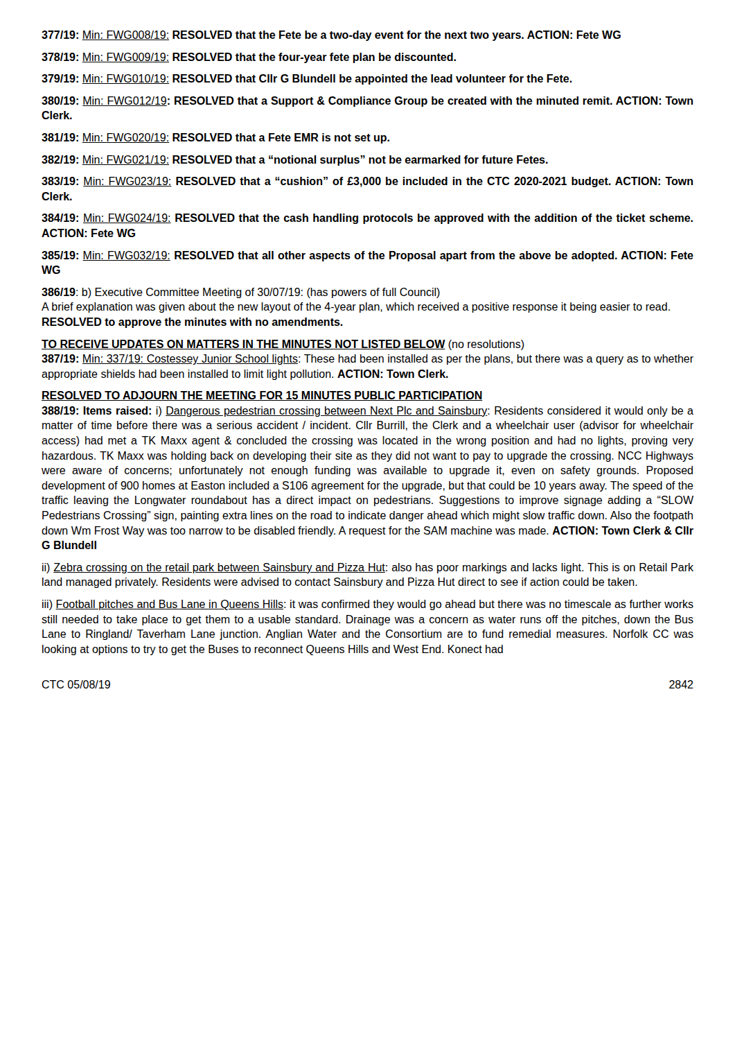377/19: Min: FWG008/19: RESOLVED that the Fete be a two-day event for the next two years. ACTION: Fete WG
378/19: Min: FWG009/19: RESOLVED that the four-year fete plan be discounted.
379/19: Min: FWG010/19: RESOLVED that Cllr G Blundell be appointed the lead volunteer for the Fete.
380/19: Min: FWG012/19: RESOLVED that a Support & Compliance Group be created with the minuted remit. ACTION: Town Clerk.
381/19: Min: FWG020/19: RESOLVED that a Fete EMR is not set up.
382/19: Min: FWG021/19: RESOLVED that a “notional surplus” not be earmarked for future Fetes.
383/19: Min: FWG023/19: RESOLVED that a “cushion” of £3,000 be included in the CTC 2020-2021 budget. ACTION: Town Clerk.
384/19: Min: FWG024/19: RESOLVED that the cash handling protocols be approved with the addition of the ticket scheme. ACTION: Fete WG
385/19: Min: FWG032/19: RESOLVED that all other aspects of the Proposal apart from the above be adopted. ACTION: Fete WG
386/19: b) Executive Committee Meeting of 30/07/19: (has powers of full Council)
A brief explanation was given about the new layout of the 4-year plan, which received a positive response it being easier to read.
RESOLVED to approve the minutes with no amendments.
TO RECEIVE UPDATES ON MATTERS IN THE MINUTES NOT LISTED BELOW (no resolutions)
387/19: Min: 337/19: Costessey Junior School lights: These had been installed as per the plans, but there was a query as to whether appropriate shields had been installed to limit light pollution. ACTION: Town Clerk.
RESOLVED TO ADJOURN THE MEETING FOR 15 MINUTES PUBLIC PARTICIPATION
388/19: Items raised: i) Dangerous pedestrian crossing between Next Plc and Sainsbury: Residents considered it would only be a matter of time before there was a serious accident / incident. Cllr Burrill, the Clerk and a wheelchair user (advisor for wheelchair access) had met a TK Maxx agent & concluded the crossing was located in the wrong position and had no lights, proving very hazardous. TK Maxx was holding back on developing their site as they did not want to pay to upgrade the crossing. NCC Highways were aware of concerns; unfortunately not enough funding was available to upgrade it, even on safety grounds. Proposed development of 900 homes at Easton included a S106 agreement for the upgrade, but that could be 10 years away. The speed of the traffic leaving the Longwater roundabout has a direct impact on pedestrians. Suggestions to improve signage adding a “SLOW Pedestrians Crossing” sign, painting extra lines on the road to indicate danger ahead which might slow traffic down. Also the footpath down Wm Frost Way was too narrow to be disabled friendly. A request for the SAM machine was made. ACTION: Town Clerk & Cllr G Blundell
ii) Zebra crossing on the retail park between Sainsbury and Pizza Hut: also has poor markings and lacks light. This is on Retail Park land managed privately. Residents were advised to contact Sainsbury and Pizza Hut direct to see if action could be taken.
iii) Football pitches and Bus Lane in Queens Hills: it was confirmed they would go ahead but there was no timescale as further works still needed to take place to get them to a usable standard. Drainage was a concern as water runs off the pitches, down the Bus Lane to Ringland/ Taverham Lane junction. Anglian Water and the Consortium are to fund remedial measures. Norfolk CC was looking at options to try to get the Buses to reconnect Queens Hills and West End. Konect had
CTC 05/08/19
2842